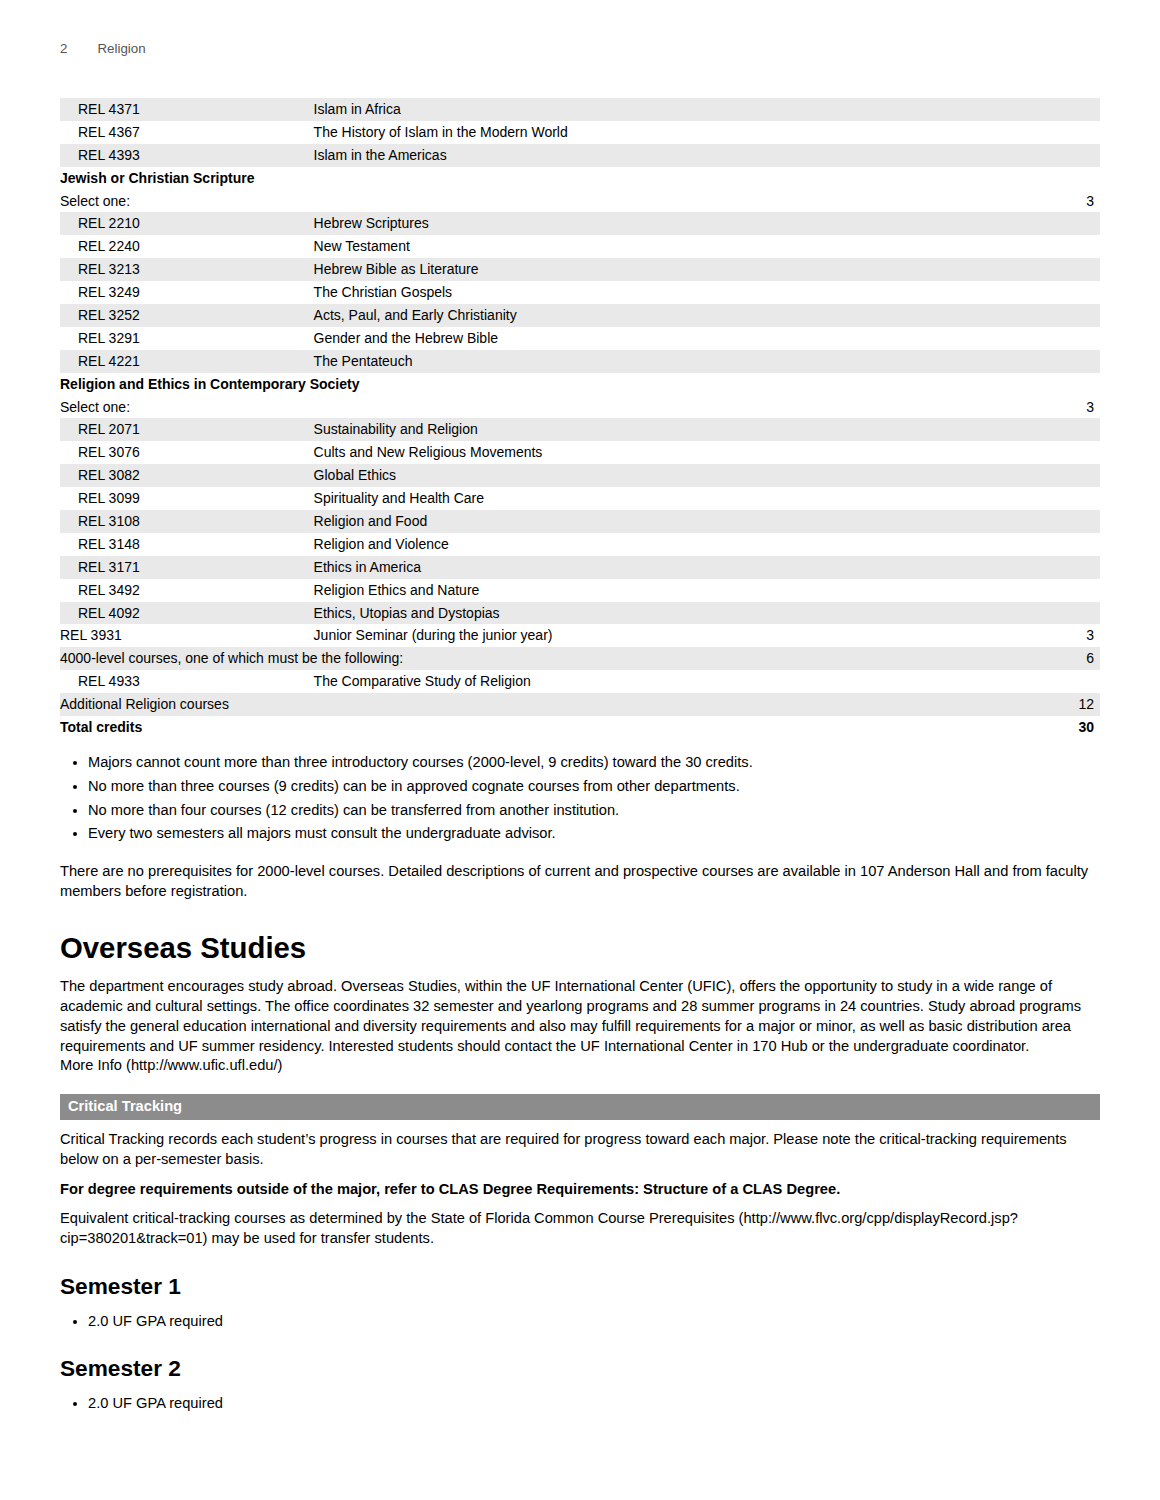2 Religion
| REL 4371 | Islam in Africa | |
| REL 4367 | The History of Islam in the Modern World | |
| REL 4393 | Islam in the Americas | |
| Jewish or Christian Scripture |
| Select one: | 3 |
| REL 2210 | Hebrew Scriptures | |
| REL 2240 | New Testament | |
| REL 3213 | Hebrew Bible as Literature | |
| REL 3249 | The Christian Gospels | |
| REL 3252 | Acts, Paul, and Early Christianity | |
| REL 3291 | Gender and the Hebrew Bible | |
| REL 4221 | The Pentateuch | |
| Religion and Ethics in Contemporary Society |
| Select one: | 3 |
| REL 2071 | Sustainability and Religion | |
| REL 3076 | Cults and New Religious Movements | |
| REL 3082 | Global Ethics | |
| REL 3099 | Spirituality and Health Care | |
| REL 3108 | Religion and Food | |
| REL 3148 | Religion and Violence | |
| REL 3171 | Ethics in America | |
| REL 3492 | Religion Ethics and Nature | |
| REL 4092 | Ethics, Utopias and Dystopias | |
| REL 3931 | Junior Seminar (during the junior year) | 3 |
| 4000-level courses, one of which must be the following: | 6 |
| REL 4933 | The Comparative Study of Religion | |
| Additional Religion courses | 12 |
| Total credits | 30 |
Majors cannot count more than three introductory courses (2000-level, 9 credits) toward the 30 credits.
No more than three courses (9 credits) can be in approved cognate courses from other departments.
No more than four courses (12 credits) can be transferred from another institution.
Every two semesters all majors must consult the undergraduate advisor.
There are no prerequisites for 2000-level courses. Detailed descriptions of current and prospective courses are available in 107 Anderson Hall and from faculty members before registration.
Overseas Studies
The department encourages study abroad. Overseas Studies, within the UF International Center (UFIC), offers the opportunity to study in a wide range of academic and cultural settings. The office coordinates 32 semester and yearlong programs and 28 summer programs in 24 countries. Study abroad programs satisfy the general education international and diversity requirements and also may fulfill requirements for a major or minor, as well as basic distribution area requirements and UF summer residency. Interested students should contact the UF International Center in 170 Hub or the undergraduate coordinator.
More Info (http://www.ufic.ufl.edu/)
Critical Tracking
Critical Tracking records each student’s progress in courses that are required for progress toward each major. Please note the critical-tracking requirements below on a per-semester basis.
For degree requirements outside of the major, refer to CLAS Degree Requirements: Structure of a CLAS Degree.
Equivalent critical-tracking courses as determined by the State of Florida Common Course Prerequisites (http://www.flvc.org/cpp/displayRecord.jsp?cip=380201&track=01) may be used for transfer students.
Semester 1
2.0 UF GPA required
Semester 2
2.0 UF GPA required